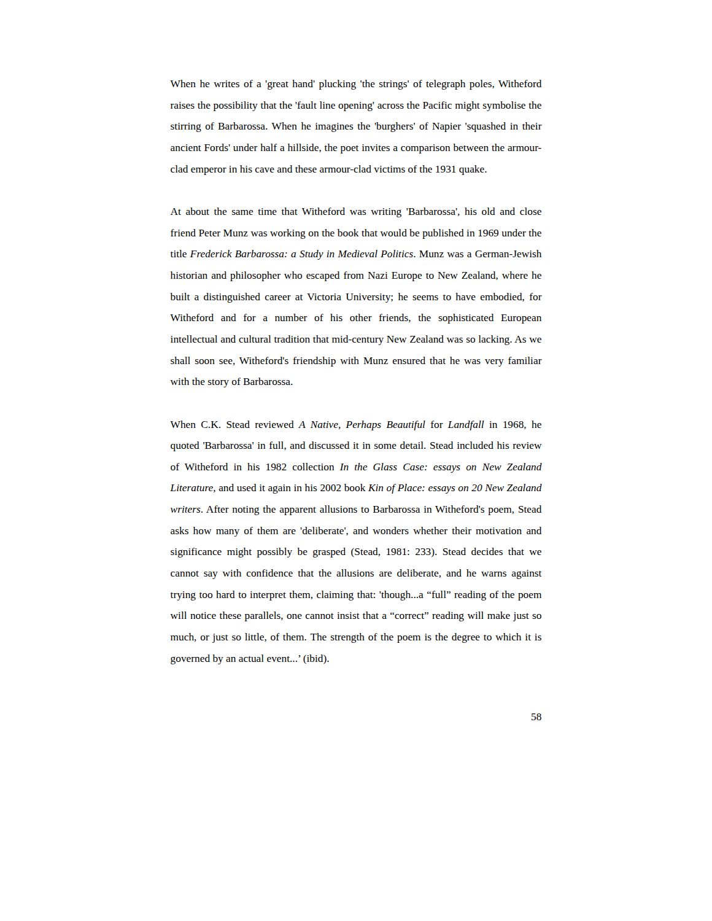When he writes of a 'great hand' plucking 'the strings' of telegraph poles, Witheford raises the possibility that the 'fault line opening' across the Pacific might symbolise the stirring of Barbarossa. When he imagines the 'burghers' of Napier 'squashed in their ancient Fords' under half a hillside, the poet invites a comparison between the armour-clad emperor in his cave and these armour-clad victims of the 1931 quake.
At about the same time that Witheford was writing 'Barbarossa', his old and close friend Peter Munz was working on the book that would be published in 1969 under the title Frederick Barbarossa: a Study in Medieval Politics. Munz was a German-Jewish historian and philosopher who escaped from Nazi Europe to New Zealand, where he built a distinguished career at Victoria University; he seems to have embodied, for Witheford and for a number of his other friends, the sophisticated European intellectual and cultural tradition that mid-century New Zealand was so lacking. As we shall soon see, Witheford's friendship with Munz ensured that he was very familiar with the story of Barbarossa.
When C.K. Stead reviewed A Native, Perhaps Beautiful for Landfall in 1968, he quoted 'Barbarossa' in full, and discussed it in some detail. Stead included his review of Witheford in his 1982 collection In the Glass Case: essays on New Zealand Literature, and used it again in his 2002 book Kin of Place: essays on 20 New Zealand writers. After noting the apparent allusions to Barbarossa in Witheford's poem, Stead asks how many of them are 'deliberate', and wonders whether their motivation and significance might possibly be grasped (Stead, 1981: 233). Stead decides that we cannot say with confidence that the allusions are deliberate, and he warns against trying too hard to interpret them, claiming that: 'though...a “full” reading of the poem will notice these parallels, one cannot insist that a “correct” reading will make just so much, or just so little, of them. The strength of the poem is the degree to which it is governed by an actual event...’ (ibid).
58